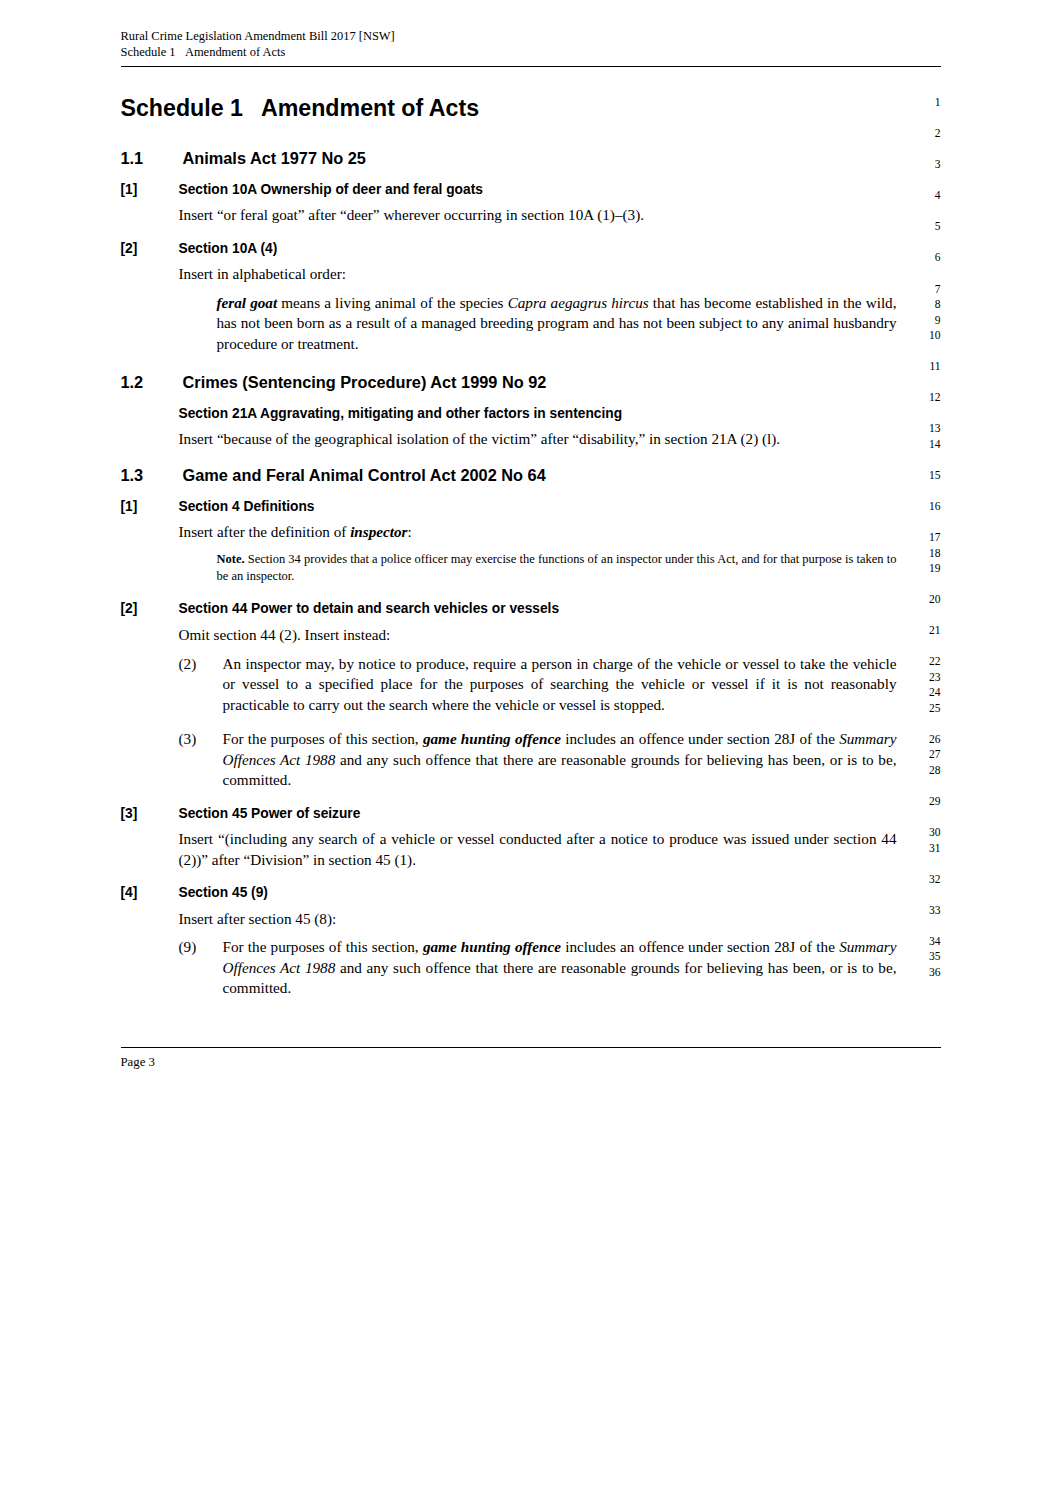Rural Crime Legislation Amendment Bill 2017 [NSW] Schedule 1 Amendment of Acts
Schedule 1 Amendment of Acts
1.1 Animals Act 1977 No 25
[1] Section 10A Ownership of deer and feral goats
Insert “or feral goat” after “deer” wherever occurring in section 10A (1)–(3).
[2] Section 10A (4)
Insert in alphabetical order:
feral goat means a living animal of the species Capra aegagrus hircus that has become established in the wild, has not been born as a result of a managed breeding program and has not been subject to any animal husbandry procedure or treatment.
1.2 Crimes (Sentencing Procedure) Act 1999 No 92
Section 21A Aggravating, mitigating and other factors in sentencing
Insert “because of the geographical isolation of the victim” after “disability,” in section 21A (2) (l).
1.3 Game and Feral Animal Control Act 2002 No 64
[1] Section 4 Definitions
Insert after the definition of inspector:
Note. Section 34 provides that a police officer may exercise the functions of an inspector under this Act, and for that purpose is taken to be an inspector.
[2] Section 44 Power to detain and search vehicles or vessels
Omit section 44 (2). Insert instead:
(2)
An inspector may, by notice to produce, require a person in charge of the vehicle or vessel to take the vehicle or vessel to a specified place for the purposes of searching the vehicle or vessel if it is not reasonably practicable to carry out the search where the vehicle or vessel is stopped.
(3)
For the purposes of this section, game hunting offence includes an offence under section 28J of the Summary Offences Act 1988 and any such offence that there are reasonable grounds for believing has been, or is to be, committed.
[3] Section 45 Power of seizure
Insert “(including any search of a vehicle or vessel conducted after a notice to produce was issued under section 44 (2))” after “Division” in section 45 (1).
[4] Section 45 (9)
Insert after section 45 (8):
(9)
For the purposes of this section, game hunting offence includes an offence under section 28J of the Summary Offences Act 1988 and any such offence that there are reasonable grounds for believing has been, or is to be, committed.
1 2 3 4 5 6 7 8 9 10 11 12 13 14 15 16 17 18 19 20 21 22 23 24 25 26 27 28 29 30 31 32 33 34 35 36
Page 3